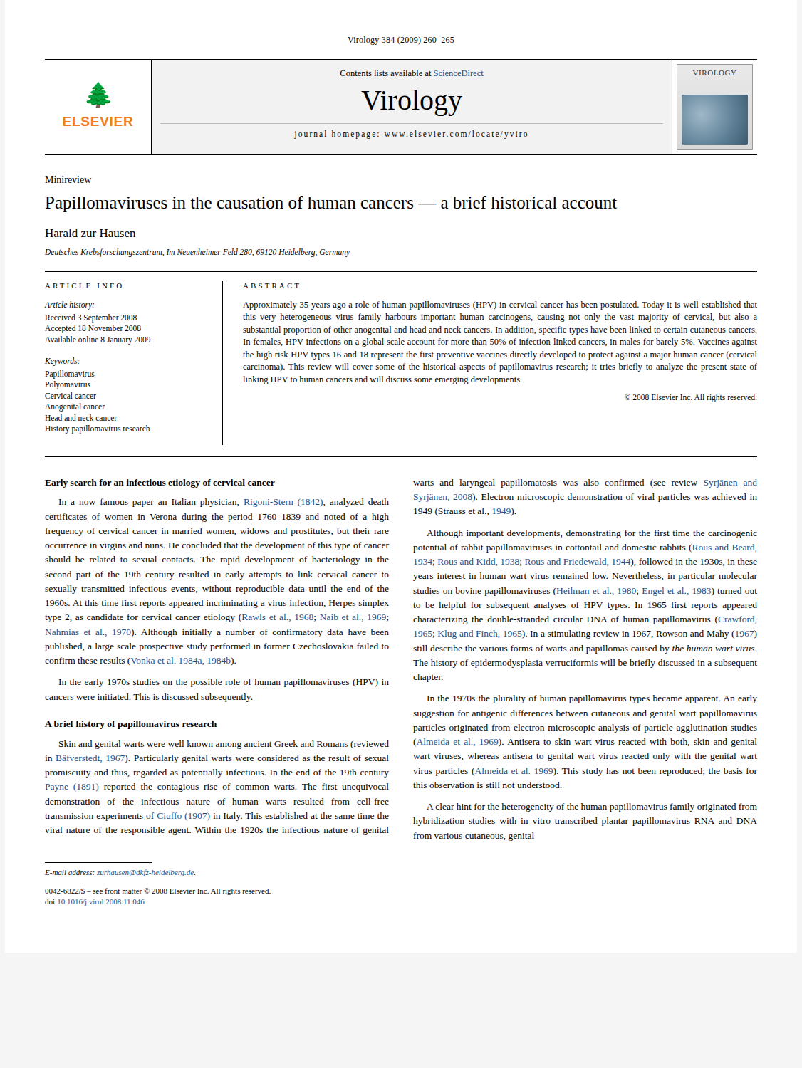Virology 384 (2009) 260–265
🌲
ELSEVIER
Contents lists available at ScienceDirect
Virology
journal homepage: www.elsevier.com/locate/yviro
VIROLOGY
Minireview
Papillomaviruses in the causation of human cancers — a brief historical account
Harald zur Hausen
Deutsches Krebsforschungszentrum, Im Neuenheimer Feld 280, 69120 Heidelberg, Germany
Article info
Article history:
Received 3 September 2008
Accepted 18 November 2008
Available online 8 January 2009
Keywords:
Papillomavirus
Polyomavirus
Cervical cancer
Anogenital cancer
Head and neck cancer
History papillomavirus research
Abstract
Approximately 35 years ago a role of human papillomaviruses (HPV) in cervical cancer has been postulated. Today it is well established that this very heterogeneous virus family harbours important human carcinogens, causing not only the vast majority of cervical, but also a substantial proportion of other anogenital and head and neck cancers. In addition, specific types have been linked to certain cutaneous cancers. In females, HPV infections on a global scale account for more than 50% of infection-linked cancers, in males for barely 5%. Vaccines against the high risk HPV types 16 and 18 represent the first preventive vaccines directly developed to protect against a major human cancer (cervical carcinoma). This review will cover some of the historical aspects of papillomavirus research; it tries briefly to analyze the present state of linking HPV to human cancers and will discuss some emerging developments.
© 2008 Elsevier Inc. All rights reserved.
Early search for an infectious etiology of cervical cancer
In a now famous paper an Italian physician, Rigoni-Stern (1842), analyzed death certificates of women in Verona during the period 1760–1839 and noted of a high frequency of cervical cancer in married women, widows and prostitutes, but their rare occurrence in virgins and nuns. He concluded that the development of this type of cancer should be related to sexual contacts. The rapid development of bacteriology in the second part of the 19th century resulted in early attempts to link cervical cancer to sexually transmitted infectious events, without reproducible data until the end of the 1960s. At this time first reports appeared incriminating a virus infection, Herpes simplex type 2, as candidate for cervical cancer etiology (Rawls et al., 1968; Naib et al., 1969; Nahmias et al., 1970). Although initially a number of confirmatory data have been published, a large scale prospective study performed in former Czechoslovakia failed to confirm these results (Vonka et al. 1984a, 1984b).
In the early 1970s studies on the possible role of human papillomaviruses (HPV) in cancers were initiated. This is discussed subsequently.
A brief history of papillomavirus research
Skin and genital warts were well known among ancient Greek and Romans (reviewed in Bäfverstedt, 1967). Particularly genital warts were considered as the result of sexual promiscuity and thus, regarded as potentially infectious. In the end of the 19th century Payne (1891) reported the contagious rise of common warts. The first unequivocal demonstration of the infectious nature of human warts resulted from cell-free transmission experiments of Ciuffo (1907) in Italy. This established at the same time the viral nature of the responsible agent. Within the 1920s the infectious nature of genital warts and laryngeal papillomatosis was also confirmed (see review Syrjänen and Syrjänen, 2008). Electron microscopic demonstration of viral particles was achieved in 1949 (Strauss et al., 1949).
Although important developments, demonstrating for the first time the carcinogenic potential of rabbit papillomaviruses in cottontail and domestic rabbits (Rous and Beard, 1934; Rous and Kidd, 1938; Rous and Friedewald, 1944), followed in the 1930s, in these years interest in human wart virus remained low. Nevertheless, in particular molecular studies on bovine papillomaviruses (Heilman et al., 1980; Engel et al., 1983) turned out to be helpful for subsequent analyses of HPV types. In 1965 first reports appeared characterizing the double-stranded circular DNA of human papillomavirus (Crawford, 1965; Klug and Finch, 1965). In a stimulating review in 1967, Rowson and Mahy (1967) still describe the various forms of warts and papillomas caused by the human wart virus. The history of epidermodysplasia verruciformis will be briefly discussed in a subsequent chapter.
In the 1970s the plurality of human papillomavirus types became apparent. An early suggestion for antigenic differences between cutaneous and genital wart papillomavirus particles originated from electron microscopic analysis of particle agglutination studies (Almeida et al., 1969). Antisera to skin wart virus reacted with both, skin and genital wart viruses, whereas antisera to genital wart virus reacted only with the genital wart virus particles (Almeida et al. 1969). This study has not been reproduced; the basis for this observation is still not understood.
A clear hint for the heterogeneity of the human papillomavirus family originated from hybridization studies with in vitro transcribed plantar papillomavirus RNA and DNA from various cutaneous, genital
E-mail address: zurhausen@dkfz-heidelberg.de.
0042-6822/$ – see front matter © 2008 Elsevier Inc. All rights reserved.
doi:10.1016/j.virol.2008.11.046